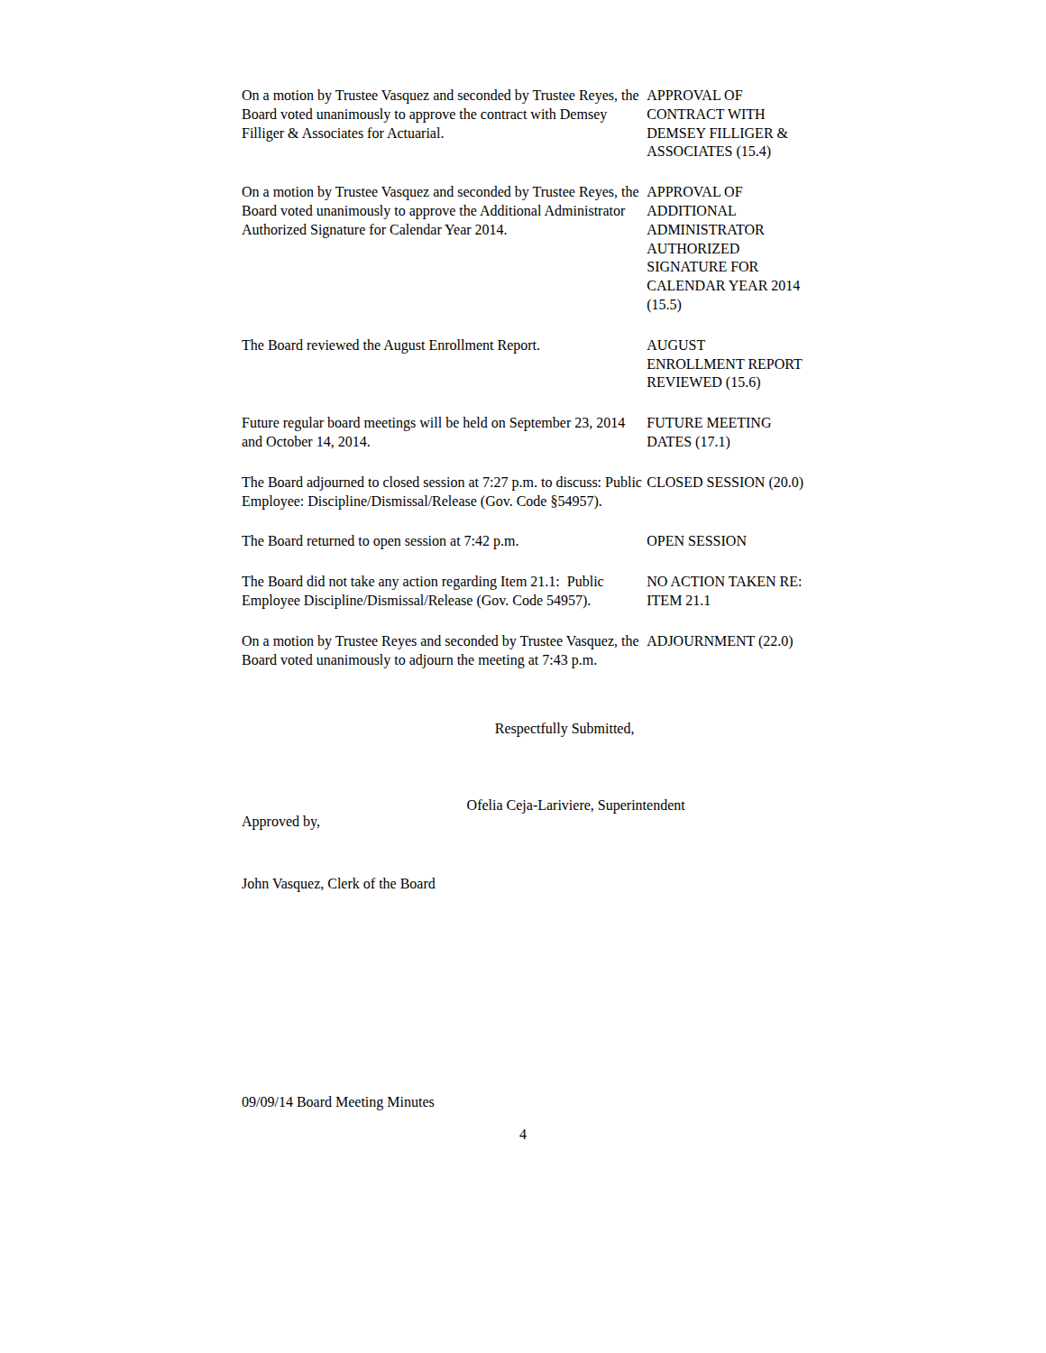| On a motion by Trustee Vasquez and seconded by Trustee Reyes, the Board voted unanimously to approve the contract with Demsey Filliger & Associates for Actuarial. | Approval of Contract with Demsey Filliger & Associates (15.4) |
| On a motion by Trustee Vasquez and seconded by Trustee Reyes, the Board voted unanimously to approve the Additional Administrator Authorized Signature for Calendar Year 2014. | Approval of Additional Administrator Authorized Signature for Calendar Year 2014 (15.5) |
| The Board reviewed the August Enrollment Report. | August Enrollment Report Reviewed (15.6) |
| Future regular board meetings will be held on September 23, 2014 and October 14, 2014. | Future Meeting Dates (17.1) |
| The Board adjourned to closed session at 7:27 p.m. to discuss: Public Employee: Discipline/Dismissal/Release (Gov. Code §54957). | Closed Session (20.0) |
| The Board returned to open session at 7:42 p.m. | Open Session |
| The Board did not take any action regarding Item 21.1: Public Employee Discipline/Dismissal/Release (Gov. Code 54957). | No Action Taken re: Item 21.1 |
| On a motion by Trustee Reyes and seconded by Trustee Vasquez, the Board voted unanimously to adjourn the meeting at 7:43 p.m. | Adjournment (22.0) |
Respectfully Submitted,
Ofelia Ceja-Lariviere, Superintendent
Approved by,
John Vasquez, Clerk of the Board
09/09/14 Board Meeting Minutes
4